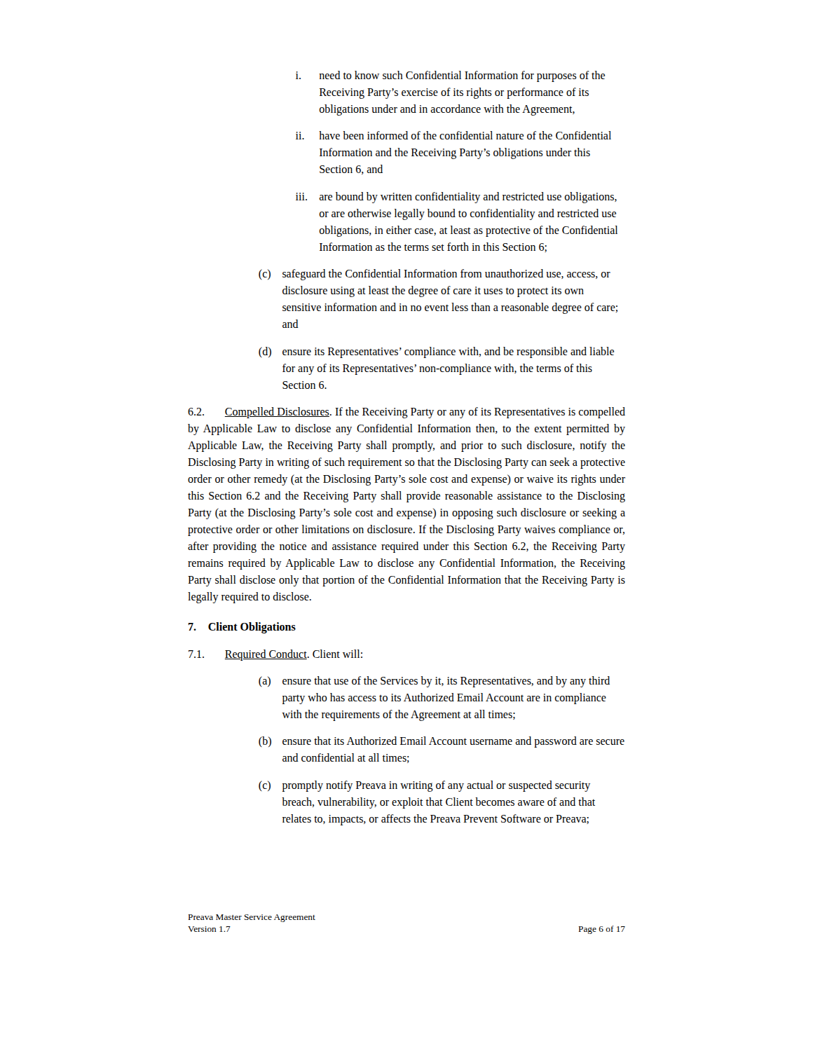i. need to know such Confidential Information for purposes of the Receiving Party’s exercise of its rights or performance of its obligations under and in accordance with the Agreement,
ii. have been informed of the confidential nature of the Confidential Information and the Receiving Party’s obligations under this Section 6, and
iii. are bound by written confidentiality and restricted use obligations, or are otherwise legally bound to confidentiality and restricted use obligations, in either case, at least as protective of the Confidential Information as the terms set forth in this Section 6;
(c) safeguard the Confidential Information from unauthorized use, access, or disclosure using at least the degree of care it uses to protect its own sensitive information and in no event less than a reasonable degree of care; and
(d) ensure its Representatives’ compliance with, and be responsible and liable for any of its Representatives’ non-compliance with, the terms of this Section 6.
6.2. Compelled Disclosures. If the Receiving Party or any of its Representatives is compelled by Applicable Law to disclose any Confidential Information then, to the extent permitted by Applicable Law, the Receiving Party shall promptly, and prior to such disclosure, notify the Disclosing Party in writing of such requirement so that the Disclosing Party can seek a protective order or other remedy (at the Disclosing Party’s sole cost and expense) or waive its rights under this Section 6.2 and the Receiving Party shall provide reasonable assistance to the Disclosing Party (at the Disclosing Party’s sole cost and expense) in opposing such disclosure or seeking a protective order or other limitations on disclosure. If the Disclosing Party waives compliance or, after providing the notice and assistance required under this Section 6.2, the Receiving Party remains required by Applicable Law to disclose any Confidential Information, the Receiving Party shall disclose only that portion of the Confidential Information that the Receiving Party is legally required to disclose.
7. Client Obligations
7.1. Required Conduct. Client will:
(a) ensure that use of the Services by it, its Representatives, and by any third party who has access to its Authorized Email Account are in compliance with the requirements of the Agreement at all times;
(b) ensure that its Authorized Email Account username and password are secure and confidential at all times;
(c) promptly notify Preava in writing of any actual or suspected security breach, vulnerability, or exploit that Client becomes aware of and that relates to, impacts, or affects the Preava Prevent Software or Preava;
Preava Master Service Agreement
Version 1.7
Page 6 of 17